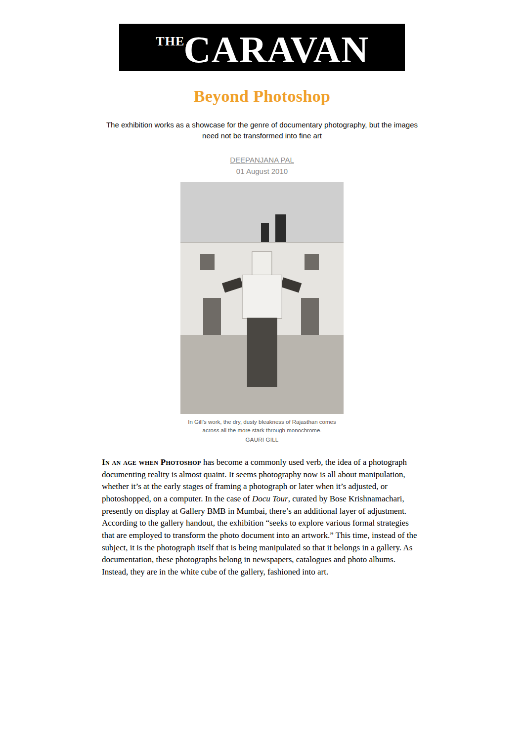THECARAVAN
Beyond Photoshop
The exhibition works as a showcase for the genre of documentary photography, but the images need not be transformed into fine art
DEEPANJANA PAL 01 August 2010
In Gill’s work, the dry, dusty bleakness of Rajasthan comes across all the more stark through monochrome. GAURI GILL
In an age when Photoshop has become a commonly used verb, the idea of a photograph documenting reality is almost quaint. It seems photography now is all about manipulation, whether it’s at the early stages of framing a photograph or later when it’s adjusted, or photoshopped, on a computer. In the case of Docu Tour, curated by Bose Krishnamachari, presently on display at Gallery BMB in Mumbai, there’s an additional layer of adjustment. According to the gallery handout, the exhibition “seeks to explore various formal strategies that are employed to transform the photo document into an artwork.” This time, instead of the subject, it is the photograph itself that is being manipulated so that it belongs in a gallery. As documentation, these photographs belong in newspapers, catalogues and photo albums. Instead, they are in the white cube of the gallery, fashioned into art.